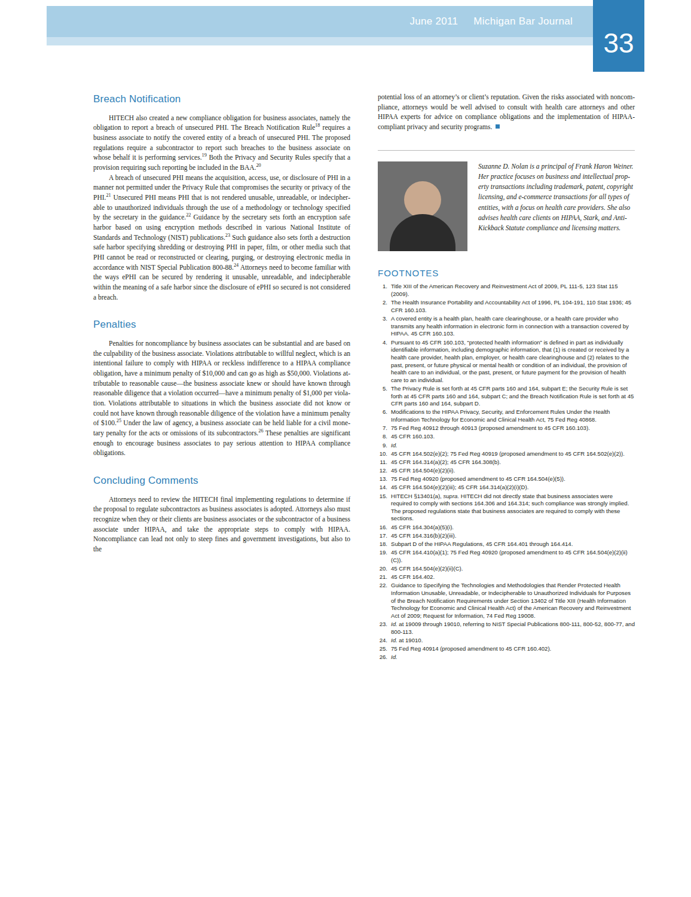June 2011 Michigan Bar Journal
33
Breach Notification
HITECH also created a new compliance obligation for business associates, namely the obligation to report a breach of unsecured PHI. The Breach Notification Rule18 requires a business associate to notify the covered entity of a breach of unsecured PHI. The proposed regulations require a subcontractor to report such breaches to the business associate on whose behalf it is performing services.19 Both the Privacy and Security Rules specify that a provision requiring such reporting be included in the BAA.20
A breach of unsecured PHI means the acquisition, access, use, or disclosure of PHI in a manner not permitted under the Privacy Rule that compromises the security or privacy of the PHI.21 Unsecured PHI means PHI that is not rendered unusable, unreadable, or indecipherable to unauthorized individuals through the use of a methodology or technology specified by the secretary in the guidance.22 Guidance by the secretary sets forth an encryption safe harbor based on using encryption methods described in various National Institute of Standards and Technology (NIST) publications.23 Such guidance also sets forth a destruction safe harbor specifying shredding or destroying PHI in paper, film, or other media such that PHI cannot be read or reconstructed or clearing, purging, or destroying electronic media in accordance with NIST Special Publication 800-88.24 Attorneys need to become familiar with the ways ePHI can be secured by rendering it unusable, unreadable, and indecipherable within the meaning of a safe harbor since the disclosure of ePHI so secured is not considered a breach.
Penalties
Penalties for noncompliance by business associates can be substantial and are based on the culpability of the business associate. Violations attributable to willful neglect, which is an intentional failure to comply with HIPAA or reckless indifference to a HIPAA compliance obligation, have a minimum penalty of $10,000 and can go as high as $50,000. Violations attributable to reasonable cause—the business associate knew or should have known through reasonable diligence that a violation occurred—have a minimum penalty of $1,000 per violation. Violations attributable to situations in which the business associate did not know or could not have known through reasonable diligence of the violation have a minimum penalty of $100.25 Under the law of agency, a business associate can be held liable for a civil monetary penalty for the acts or omissions of its subcontractors.26 These penalties are significant enough to encourage business associates to pay serious attention to HIPAA compliance obligations.
Concluding Comments
Attorneys need to review the HITECH final implementing regulations to determine if the proposal to regulate subcontractors as business associates is adopted. Attorneys also must recognize when they or their clients are business associates or the subcontractor of a business associate under HIPAA, and take the appropriate steps to comply with HIPAA. Noncompliance can lead not only to steep fines and government investigations, but also to the
potential loss of an attorney’s or client’s reputation. Given the risks associated with noncompliance, attorneys would be well advised to consult with health care attorneys and other HIPAA experts for advice on compliance obligations and the implementation of HIPAA-compliant privacy and security programs.
Suzanne D. Nolan is a principal of Frank Haron Weiner. Her practice focuses on business and intellectual property transactions including trademark, patent, copyright licensing, and e-commerce transactions for all types of entities, with a focus on health care providers. She also advises health care clients on HIPAA, Stark, and Anti-Kickback Statute compliance and licensing matters.
FOOTNOTES
1. Title XIII of the American Recovery and Reinvestment Act of 2009, PL 111-5, 123 Stat 115 (2009).
2. The Health Insurance Portability and Accountability Act of 1996, PL 104-191, 110 Stat 1936; 45 CFR 160.103.
3. A covered entity is a health plan, health care clearinghouse, or a health care provider who transmits any health information in electronic form in connection with a transaction covered by HIPAA. 45 CFR 160.103.
4. Pursuant to 45 CFR 160.103, “protected health information” is defined in part as individually identifiable information, including demographic information, that (1) is created or received by a health care provider, health plan, employer, or health care clearinghouse and (2) relates to the past, present, or future physical or mental health or condition of an individual, the provision of health care to an individual, or the past, present, or future payment for the provision of health care to an individual.
5. The Privacy Rule is set forth at 45 CFR parts 160 and 164, subpart E; the Security Rule is set forth at 45 CFR parts 160 and 164, subpart C; and the Breach Notification Rule is set forth at 45 CFR parts 160 and 164, subpart D.
6. Modifications to the HIPAA Privacy, Security, and Enforcement Rules Under the Health Information Technology for Economic and Clinical Health Act, 75 Fed Reg 40868.
7. 75 Fed Reg 40912 through 40913 (proposed amendment to 45 CFR 160.103).
8. 45 CFR 160.103.
9. Id.
10. 45 CFR 164.502(e)(2); 75 Fed Reg 40919 (proposed amendment to 45 CFR 164.502(e)(2)).
11. 45 CFR 164.314(a)(2); 45 CFR 164.308(b).
12. 45 CFR 164.504(e)(2)(ii).
13. 75 Fed Reg 40920 (proposed amendment to 45 CFR 164.504(e)(5)).
14. 45 CFR 164.504(e)(2)(iii); 45 CFR 164.314(a)(2)(i)(D).
15. HITECH §13401(a), supra. HITECH did not directly state that business associates were required to comply with sections 164.306 and 164.314; such compliance was strongly implied. The proposed regulations state that business associates are required to comply with these sections.
16. 45 CFR 164.304(a)(5)(i).
17. 45 CFR 164.316(b)(2)(iii).
18. Subpart D of the HIPAA Regulations, 45 CFR 164.401 through 164.414.
19. 45 CFR 164.410(a)(1); 75 Fed Reg 40920 (proposed amendment to 45 CFR 164.504(e)(2)(ii)(C)).
20. 45 CFR 164.504(e)(2)(ii)(C).
21. 45 CFR 164.402.
22. Guidance to Specifying the Technologies and Methodologies that Render Protected Health Information Unusable, Unreadable, or Indecipherable to Unauthorized Individuals for Purposes of the Breach Notification Requirements under Section 13402 of Title XIII (Health Information Technology for Economic and Clinical Health Act) of the American Recovery and Reinvestment Act of 2009; Request for Information, 74 Fed Reg 19008.
23. Id. at 19009 through 19010, referring to NIST Special Publications 800-111, 800-52, 800-77, and 800-113.
24. Id. at 19010.
25. 75 Fed Reg 40914 (proposed amendment to 45 CFR 160.402).
26. Id.